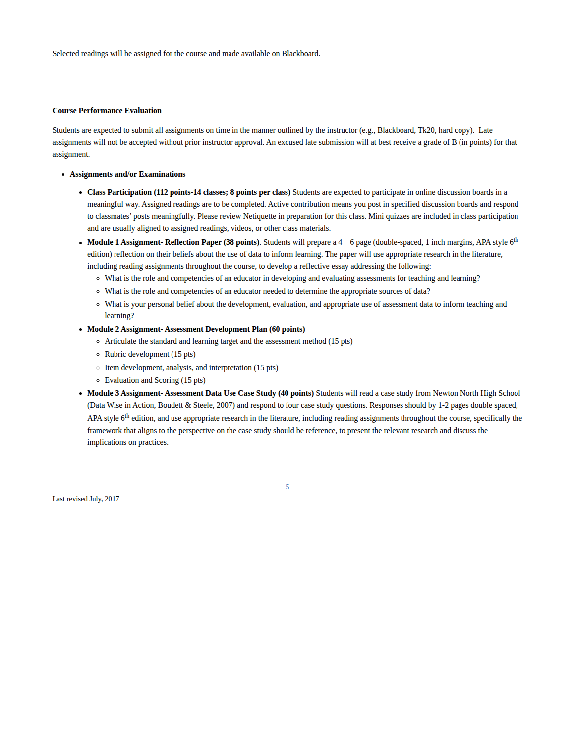Selected readings will be assigned for the course and made available on Blackboard.
Course Performance Evaluation
Students are expected to submit all assignments on time in the manner outlined by the instructor (e.g., Blackboard, Tk20, hard copy). Late assignments will not be accepted without prior instructor approval. An excused late submission will at best receive a grade of B (in points) for that assignment.
Assignments and/or Examinations
Class Participation (112 points-14 classes; 8 points per class) Students are expected to participate in online discussion boards in a meaningful way. Assigned readings are to be completed. Active contribution means you post in specified discussion boards and respond to classmates’ posts meaningfully. Please review Netiquette in preparation for this class. Mini quizzes are included in class participation and are usually aligned to assigned readings, videos, or other class materials.
Module 1 Assignment- Reflection Paper (38 points). Students will prepare a 4 – 6 page (double-spaced, 1 inch margins, APA style 6th edition) reflection on their beliefs about the use of data to inform learning. The paper will use appropriate research in the literature, including reading assignments throughout the course, to develop a reflective essay addressing the following:
What is the role and competencies of an educator in developing and evaluating assessments for teaching and learning?
What is the role and competencies of an educator needed to determine the appropriate sources of data?
What is your personal belief about the development, evaluation, and appropriate use of assessment data to inform teaching and learning?
Module 2 Assignment- Assessment Development Plan (60 points)
Articulate the standard and learning target and the assessment method (15 pts)
Rubric development (15 pts)
Item development, analysis, and interpretation (15 pts)
Evaluation and Scoring (15 pts)
Module 3 Assignment- Assessment Data Use Case Study (40 points) Students will read a case study from Newton North High School (Data Wise in Action, Boudett & Steele, 2007) and respond to four case study questions. Responses should by 1-2 pages double spaced, APA style 6th edition, and use appropriate research in the literature, including reading assignments throughout the course, specifically the framework that aligns to the perspective on the case study should be reference, to present the relevant research and discuss the implications on practices.
5
Last revised July, 2017